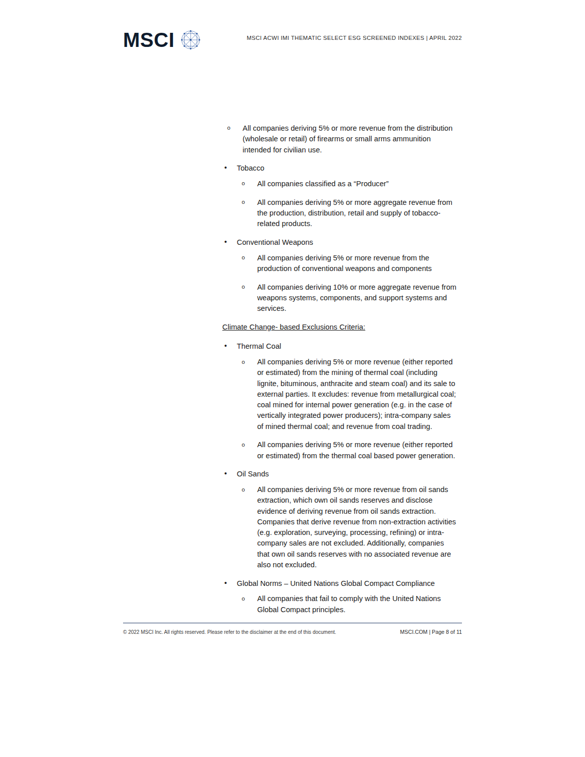MSCI
MSCI ACWI IMI Thematic Select ESG Screened Indexes | April 2022
All companies deriving 5% or more revenue from the distribution (wholesale or retail) of firearms or small arms ammunition intended for civilian use.
Tobacco
All companies classified as a “Producer”
All companies deriving 5% or more aggregate revenue from the production, distribution, retail and supply of tobacco-related products.
Conventional Weapons
All companies deriving 5% or more revenue from the production of conventional weapons and components
All companies deriving 10% or more aggregate revenue from weapons systems, components, and support systems and services.
Climate Change- based Exclusions Criteria:
Thermal Coal
All companies deriving 5% or more revenue (either reported or estimated) from the mining of thermal coal (including lignite, bituminous, anthracite and steam coal) and its sale to external parties. It excludes: revenue from metallurgical coal; coal mined for internal power generation (e.g. in the case of vertically integrated power producers); intra-company sales of mined thermal coal; and revenue from coal trading.
All companies deriving 5% or more revenue (either reported or estimated) from the thermal coal based power generation.
Oil Sands
All companies deriving 5% or more revenue from oil sands extraction, which own oil sands reserves and disclose evidence of deriving revenue from oil sands extraction. Companies that derive revenue from non-extraction activities (e.g. exploration, surveying, processing, refining) or intra-company sales are not excluded. Additionally, companies that own oil sands reserves with no associated revenue are also not excluded.
Global Norms – United Nations Global Compact Compliance
All companies that fail to comply with the United Nations Global Compact principles.
© 2022 MSCI Inc. All rights reserved. Please refer to the disclaimer at the end of this document.
MSCI.COM | Page 8 of 11